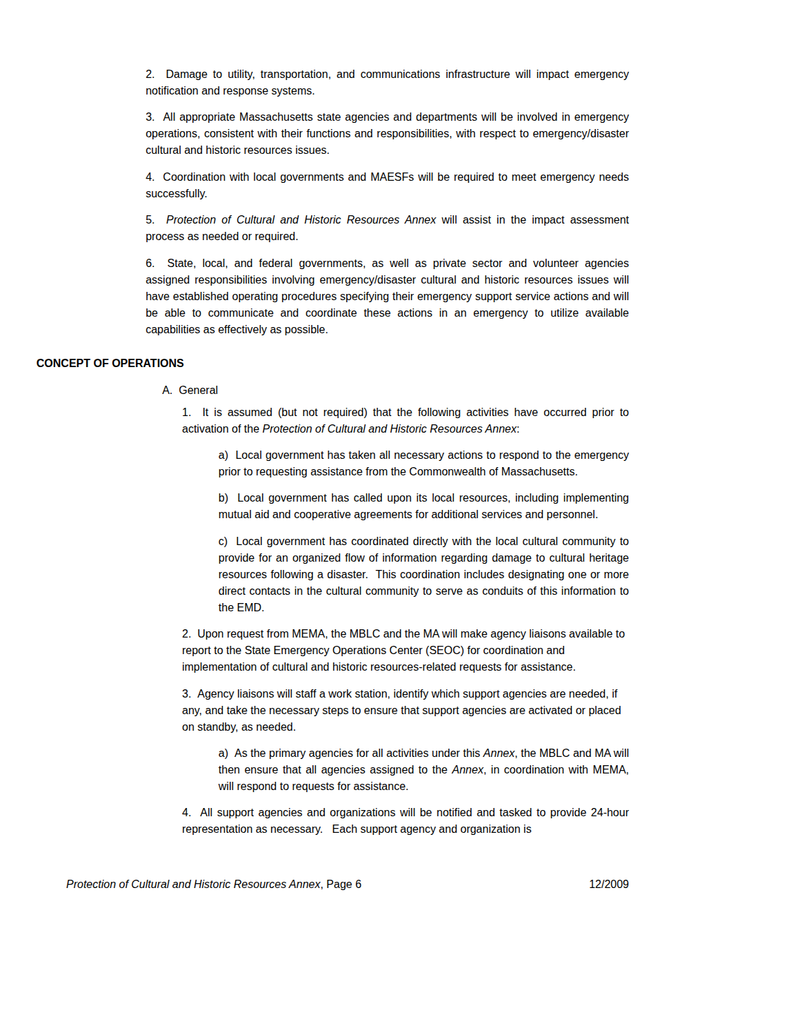2. Damage to utility, transportation, and communications infrastructure will impact emergency notification and response systems.
3. All appropriate Massachusetts state agencies and departments will be involved in emergency operations, consistent with their functions and responsibilities, with respect to emergency/disaster cultural and historic resources issues.
4. Coordination with local governments and MAESFs will be required to meet emergency needs successfully.
5. Protection of Cultural and Historic Resources Annex will assist in the impact assessment process as needed or required.
6. State, local, and federal governments, as well as private sector and volunteer agencies assigned responsibilities involving emergency/disaster cultural and historic resources issues will have established operating procedures specifying their emergency support service actions and will be able to communicate and coordinate these actions in an emergency to utilize available capabilities as effectively as possible.
V. CONCEPT OF OPERATIONS
A. General
1. It is assumed (but not required) that the following activities have occurred prior to activation of the Protection of Cultural and Historic Resources Annex:
a) Local government has taken all necessary actions to respond to the emergency prior to requesting assistance from the Commonwealth of Massachusetts.
b) Local government has called upon its local resources, including implementing mutual aid and cooperative agreements for additional services and personnel.
c) Local government has coordinated directly with the local cultural community to provide for an organized flow of information regarding damage to cultural heritage resources following a disaster. This coordination includes designating one or more direct contacts in the cultural community to serve as conduits of this information to the EMD.
2. Upon request from MEMA, the MBLC and the MA will make agency liaisons available to report to the State Emergency Operations Center (SEOC) for coordination and implementation of cultural and historic resources-related requests for assistance.
3. Agency liaisons will staff a work station, identify which support agencies are needed, if any, and take the necessary steps to ensure that support agencies are activated or placed on standby, as needed.
a) As the primary agencies for all activities under this Annex, the MBLC and MA will then ensure that all agencies assigned to the Annex, in coordination with MEMA, will respond to requests for assistance.
4. All support agencies and organizations will be notified and tasked to provide 24-hour representation as necessary. Each support agency and organization is
Protection of Cultural and Historic Resources Annex, Page 6
12/2009